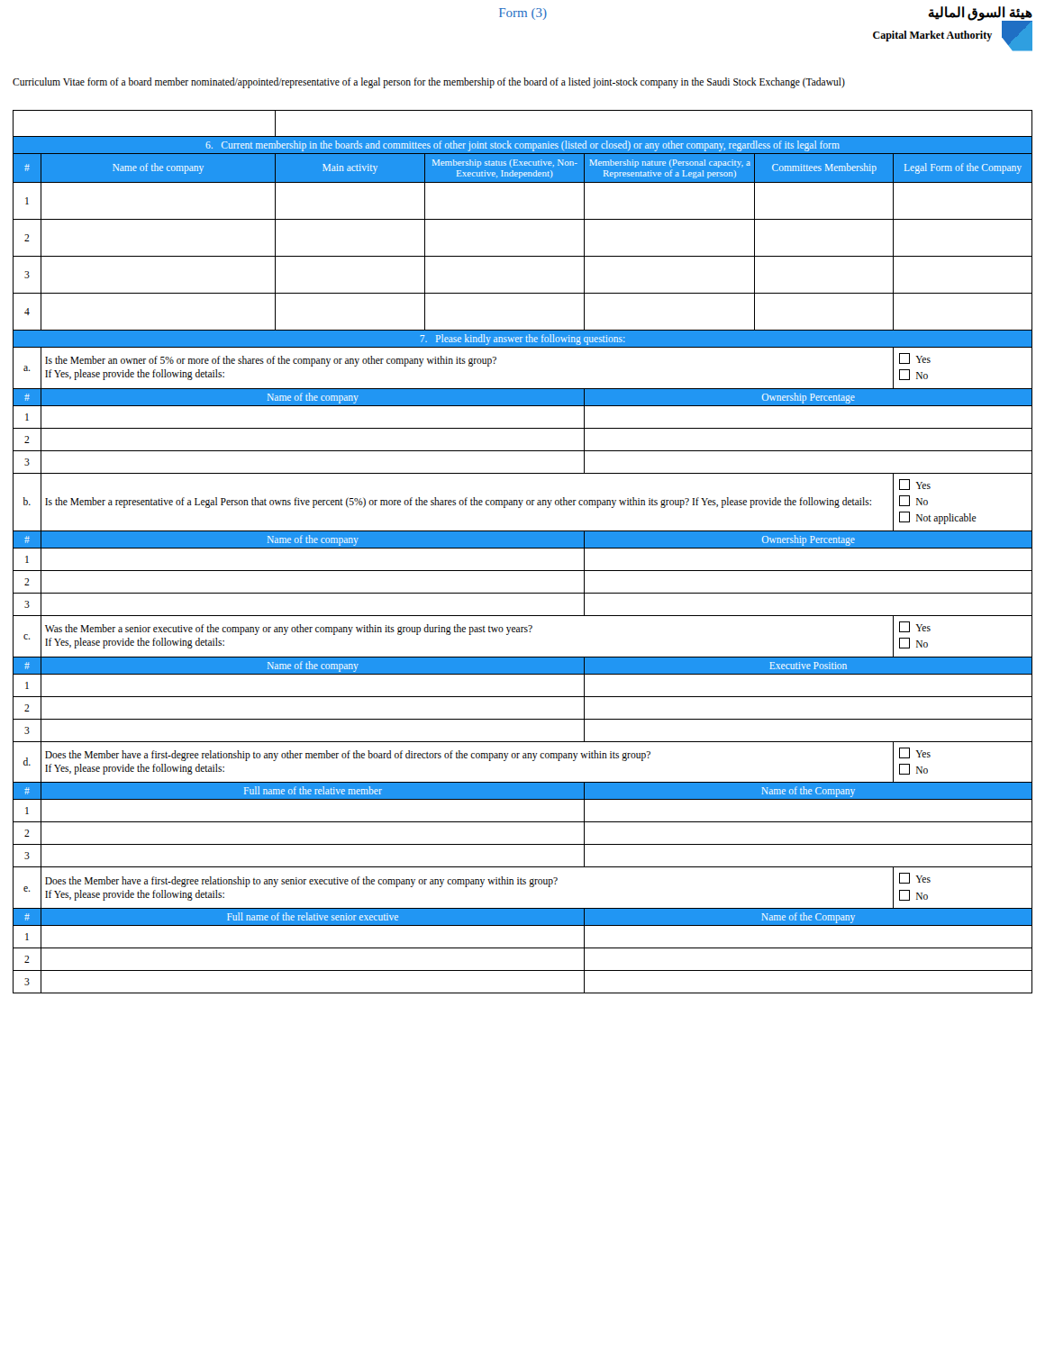هيئة السوق المالية
Capital Market Authority
Form (3)
Curriculum Vitae form of a board member nominated/appointed/representative of a legal person for the membership of the board of a listed joint-stock company in the Saudi Stock Exchange (Tadawul)
| 6. Current membership in the boards and committees of other joint stock companies (listed or closed) or any other company, regardless of its legal form |
| # | Name of the company | Main activity | Membership status (Executive, Non-Executive, Independent) | Membership nature (Personal capacity, a Representative of a Legal person) | Committees Membership | Legal Form of the Company |
| 1 | | | | | | |
| 2 | | | | | | |
| 3 | | | | | | |
| 4 | | | | | | |
| 7. Please kindly answer the following questions: |
| a. | Is the Member an owner of 5% or more of the shares of the company or any other company within its group? If Yes, please provide the following details: | Yes No |
| # | Name of the company | Ownership Percentage |
| 1 | | |
| 2 | | |
| 3 | | |
| b. | Is the Member a representative of a Legal Person that owns five percent (5%) or more of the shares of the company or any other company within its group? If Yes, please provide the following details: | Yes No Not applicable |
| # | Name of the company | Ownership Percentage |
| 1 | | |
| 2 | | |
| 3 | | |
| c. | Was the Member a senior executive of the company or any other company within its group during the past two years? If Yes, please provide the following details: | Yes No |
| # | Name of the company | Executive Position |
| 1 | | |
| 2 | | |
| 3 | | |
| d. | Does the Member have a first-degree relationship to any other member of the board of directors of the company or any company within its group? If Yes, please provide the following details: | Yes No |
| # | Full name of the relative member | Name of the Company |
| 1 | | |
| 2 | | |
| 3 | | |
| e. | Does the Member have a first-degree relationship to any senior executive of the company or any company within its group? If Yes, please provide the following details: | Yes No |
| # | Full name of the relative senior executive | Name of the Company |
| 1 | | |
| 2 | | |
| 3 | | |